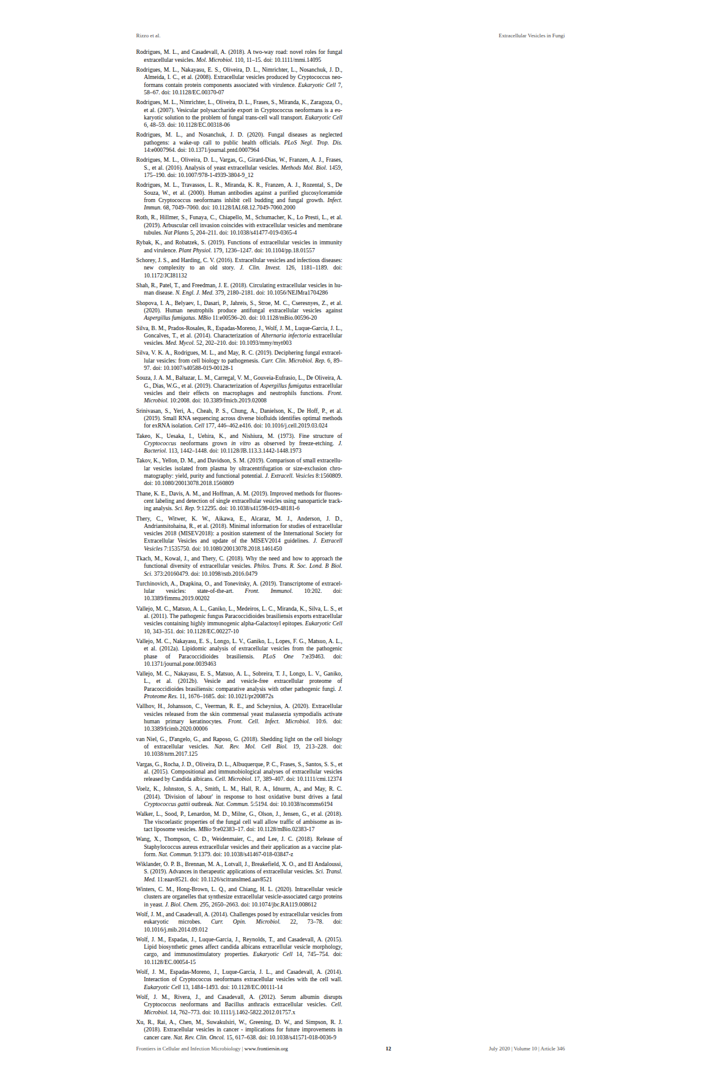Rizzo et al.
Extracellular Vesicles in Fungi
Rodrigues, M. L., and Casadevall, A. (2018). A two-way road: novel roles for fungal extracellular vesicles. Mol. Microbiol. 110, 11–15. doi: 10.1111/mmi.14095
Rodrigues, M. L., Nakayasu, E. S., Oliveira, D. L., Nimrichter, L., Nosanchuk, J. D., Almeida, I. C., et al. (2008). Extracellular vesicles produced by Cryptococcus neoformans contain protein components associated with virulence. Eukaryotic Cell 7, 58–67. doi: 10.1128/EC.00370-07
Rodrigues, M. L., Nimrichter, L., Oliveira, D. L., Frases, S., Miranda, K., Zaragoza, O., et al. (2007). Vesicular polysaccharide export in Cryptococcus neoformans is a eukaryotic solution to the problem of fungal trans-cell wall transport. Eukaryotic Cell 6, 48–59. doi: 10.1128/EC.00318-06
Rodrigues, M. L., and Nosanchuk, J. D. (2020). Fungal diseases as neglected pathogens: a wake-up call to public health officials. PLoS Negl. Trop. Dis. 14:e0007964. doi: 10.1371/journal.pntd.0007964
Rodrigues, M. L., Oliveira, D. L., Vargas, G., Girard-Dias, W., Franzen, A. J., Frases, S., et al. (2016). Analysis of yeast extracellular vesicles. Methods Mol. Biol. 1459, 175–190. doi: 10.1007/978-1-4939-3804-9_12
Rodrigues, M. L., Travassos, L. R., Miranda, K. R., Franzen, A. J., Rozental, S., De Souza, W., et al. (2000). Human antibodies against a purified glucosylceramide from Cryptococcus neoformans inhibit cell budding and fungal growth. Infect. Immun. 68, 7049–7060. doi: 10.1128/IAI.68.12.7049-7060.2000
Roth, R., Hillmer, S., Funaya, C., Chiapello, M., Schumacher, K., Lo Presti, L., et al. (2019). Arbuscular cell invasion coincides with extracellular vesicles and membrane tubules. Nat Plants 5, 204–211. doi: 10.1038/s41477-019-0365-4
Rybak, K., and Robatzek, S. (2019). Functions of extracellular vesicles in immunity and virulence. Plant Physiol. 179, 1236–1247. doi: 10.1104/pp.18.01557
Schorey, J. S., and Harding, C. V. (2016). Extracellular vesicles and infectious diseases: new complexity to an old story. J. Clin. Invest. 126, 1181–1189. doi: 10.1172/JCI81132
Shah, R., Patel, T., and Freedman, J. E. (2018). Circulating extracellular vesicles in human disease. N. Engl. J. Med. 379, 2180–2181. doi: 10.1056/NEJMra1704286
Shopova, I. A., Belyaev, I., Dasari, P., Jahreis, S., Stroe, M. C., Cseresnyes, Z., et al. (2020). Human neutrophils produce antifungal extracellular vesicles against Aspergillus fumigatus. MBio 11:e00596–20. doi: 10.1128/mBio.00596-20
Silva, B. M., Prados-Rosales, R., Espadas-Moreno, J., Wolf, J. M., Luque-Garcia, J. L., Goncalves, T., et al. (2014). Characterization of Alternaria infectoria extracellular vesicles. Med. Mycol. 52, 202–210. doi: 10.1093/mmy/myt003
Silva, V. K. A., Rodrigues, M. L., and May, R. C. (2019). Deciphering fungal extracellular vesicles: from cell biology to pathogenesis. Curr. Clin. Microbiol. Rep. 6, 89–97. doi: 10.1007/s40588-019-00128-1
Souza, J. A. M., Baltazar, L. M., Carregal, V. M., Gouveia-Eufrasio, L., De Oliveira, A. G., Dias, W.G., et al. (2019). Characterization of Aspergillus fumigatus extracellular vesicles and their effects on macrophages and neutrophils functions. Front. Microbiol. 10:2008. doi: 10.3389/fmicb.2019.02008
Srinivasan, S., Yeri, A., Cheah, P. S., Chung, A., Danielson, K., De Hoff, P., et al. (2019). Small RNA sequencing across diverse biofluids identifies optimal methods for exRNA isolation. Cell 177, 446–462.e416. doi: 10.1016/j.cell.2019.03.024
Takeo, K., Uesaka, I., Uehira, K., and Nishiura, M. (1973). Fine structure of Cryptococcus neoformans grown in vitro as observed by freeze-etching. J. Bacteriol. 113, 1442–1448. doi: 10.1128/JB.113.3.1442-1448.1973
Takov, K., Yellon, D. M., and Davidson, S. M. (2019). Comparison of small extracellular vesicles isolated from plasma by ultracentrifugation or size-exclusion chromatography: yield, purity and functional potential. J. Extracell. Vesicles 8:1560809. doi: 10.1080/20013078.2018.1560809
Thane, K. E., Davis, A. M., and Hoffman, A. M. (2019). Improved methods for fluorescent labeling and detection of single extracellular vesicles using nanoparticle tracking analysis. Sci. Rep. 9:12295. doi: 10.1038/s41598-019-48181-6
Thery, C., Witwer, K. W., Aikawa, E., Alcaraz, M. J., Anderson, J. D., Andriantsitohaina, R., et al. (2018). Minimal information for studies of extracellular vesicles 2018 (MISEV2018): a position statement of the International Society for Extracellular Vesicles and update of the MISEV2014 guidelines. J. Extracell Vesicles 7:1535750. doi: 10.1080/20013078.2018.1461450
Tkach, M., Kowal, J., and Thery, C. (2018). Why the need and how to approach the functional diversity of extracellular vesicles. Philos. Trans. R. Soc. Lond. B Biol. Sci. 373:20160479. doi: 10.1098/rstb.2016.0479
Turchinovich, A., Drapkina, O., and Tonevitsky, A. (2019). Transcriptome of extracellular vesicles: state-of-the-art. Front. Immunol. 10:202. doi: 10.3389/fimmu.2019.00202
Vallejo, M. C., Matsuo, A. L., Ganiko, L., Medeiros, L. C., Miranda, K., Silva, L. S., et al. (2011). The pathogenic fungus Paracoccidioides brasiliensis exports extracellular vesicles containing highly immunogenic alpha-Galactosyl epitopes. Eukaryotic Cell 10, 343–351. doi: 10.1128/EC.00227-10
Vallejo, M. C., Nakayasu, E. S., Longo, L. V., Ganiko, L., Lopes, F. G., Matsuo, A. L., et al. (2012a). Lipidomic analysis of extracellular vesicles from the pathogenic phase of Paracoccidioides brasiliensis. PLoS One 7:e39463. doi: 10.1371/journal.pone.0039463
Vallejo, M. C., Nakayasu, E. S., Matsuo, A. L., Sobreira, T. J., Longo, L. V., Ganiko, L., et al. (2012b). Vesicle and vesicle-free extracellular proteome of Paracoccidioides brasiliensis: comparative analysis with other pathogenic fungi. J. Proteome Res. 11, 1676–1685. doi: 10.1021/pr200872s
Vallhov, H., Johansson, C., Veerman, R. E., and Scheynius, A. (2020). Extracellular vesicles released from the skin commensal yeast malassezia sympodialis activate human primary keratinocytes. Front. Cell. Infect. Microbiol. 10:6. doi: 10.3389/fcimb.2020.00006
van Niel, G., D'angelo, G., and Raposo, G. (2018). Shedding light on the cell biology of extracellular vesicles. Nat. Rev. Mol. Cell Biol. 19, 213–228. doi: 10.1038/nrm.2017.125
Vargas, G., Rocha, J. D., Oliveira, D. L., Albuquerque, P. C., Frases, S., Santos, S. S., et al. (2015). Compositional and immunobiological analyses of extracellular vesicles released by Candida albicans. Cell. Microbiol. 17, 389–407. doi: 10.1111/cmi.12374
Voelz, K., Johnston, S. A., Smith, L. M., Hall, R. A., Idnurm, A., and May, R. C. (2014). 'Division of labour' in response to host oxidative burst drives a fatal Cryptococcus gattii outbreak. Nat. Commun. 5:5194. doi: 10.1038/ncomms6194
Walker, L., Sood, P., Lenardon, M. D., Milne, G., Olson, J., Jensen, G., et al. (2018). The viscoelastic properties of the fungal cell wall allow traffic of ambisome as intact liposome vesicles. MBio 9:e02383–17. doi: 10.1128/mBio.02383-17
Wang, X., Thompson, C. D., Weidenmaier, C., and Lee, J. C. (2018). Release of Staphylococcus aureus extracellular vesicles and their application as a vaccine platform. Nat. Commun. 9:1379. doi: 10.1038/s41467-018-03847-z
Wiklander, O. P. B., Brennan, M. A., Lotvall, J., Breakefield, X. O., and El Andaloussi, S. (2019). Advances in therapeutic applications of extracellular vesicles. Sci. Transl. Med. 11:eaav8521. doi: 10.1126/scitranslmed.aav8521
Winters, C. M., Hong-Brown, L. Q., and Chiang, H. L. (2020). Intracellular vesicle clusters are organelles that synthesize extracellular vesicle-associated cargo proteins in yeast. J. Biol. Chem. 295, 2650–2663. doi: 10.1074/jbc.RA119.008612
Wolf, J. M., and Casadevall, A. (2014). Challenges posed by extracellular vesicles from eukaryotic microbes. Curr. Opin. Microbiol. 22, 73–78. doi: 10.1016/j.mib.2014.09.012
Wolf, J. M., Espadas, J., Luque-Garcia, J., Reynolds, T., and Casadevall, A. (2015). Lipid biosynthetic genes affect candida albicans extracellular vesicle morphology, cargo, and immunostimulatory properties. Eukaryotic Cell 14, 745–754. doi: 10.1128/EC.00054-15
Wolf, J. M., Espadas-Moreno, J., Luque-Garcia, J. L., and Casadevall, A. (2014). Interaction of Cryptococcus neoformans extracellular vesicles with the cell wall. Eukaryotic Cell 13, 1484–1493. doi: 10.1128/EC.00111-14
Wolf, J. M., Rivera, J., and Casadevall, A. (2012). Serum albumin disrupts Cryptococcus neoformans and Bacillus anthracis extracellular vesicles. Cell. Microbiol. 14, 762–773. doi: 10.1111/j.1462-5822.2012.01757.x
Xu, R., Rai, A., Chen, M., Suwakulsiri, W., Greening, D. W., and Simpson, R. J. (2018). Extracellular vesicles in cancer - implications for future improvements in cancer care. Nat. Rev. Clin. Oncol. 15, 617–638. doi: 10.1038/s41571-018-0036-9
Frontiers in Cellular and Infection Microbiology | www.frontiersin.org
12
July 2020 | Volume 10 | Article 346